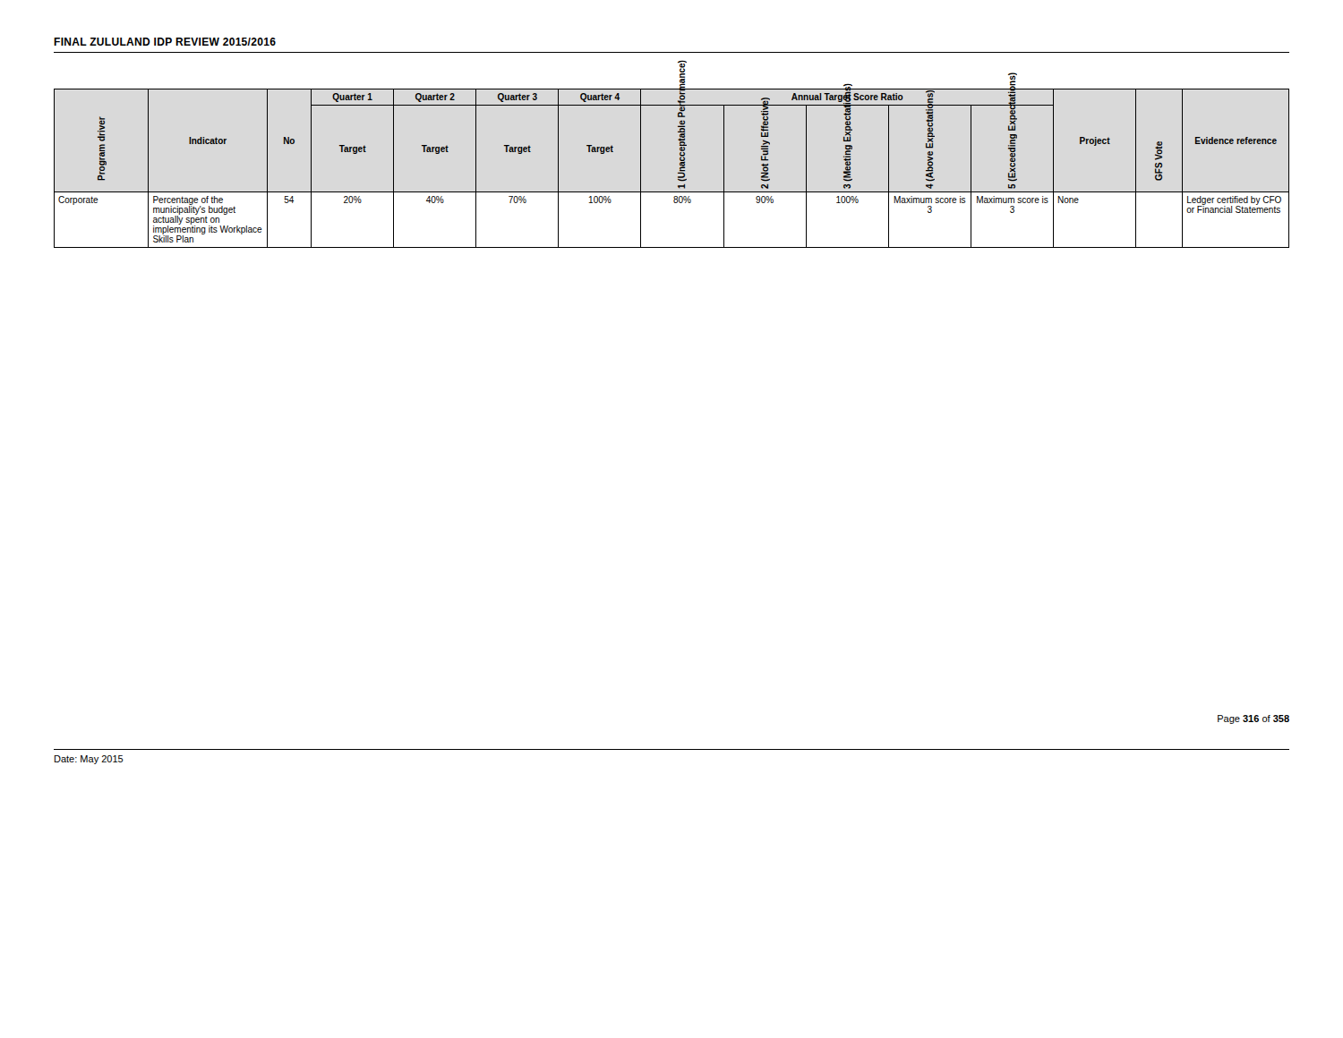FINAL ZULULAND IDP REVIEW 2015/2016
| Program driver | Indicator | No | Quarter 1 | Quarter 2 | Quarter 3 | Quarter 4 | Annual Target Score Ratio | Project | GFS Vote | Evidence reference |
| --- | --- | --- | --- | --- | --- | --- | --- | --- | --- | --- |
| Target | Target | Target | Target | 1 (Unacceptable Performance) | 2 (Not Fully Effective) | 3 (Meeting Expectations) | 4 (Above Expectations) | 5 (Exceeding Expectations) |
| Corporate | Percentage of the municipality's budget actually spent on implementing its Workplace Skills Plan | 54 | 20% | 40% | 70% | 100% | 80% | 90% | 100% | Maximum score is 3 | Maximum score is 3 | None | | Ledger certified by CFO or Financial Statements |
Page 316 of 358
Date: May 2015